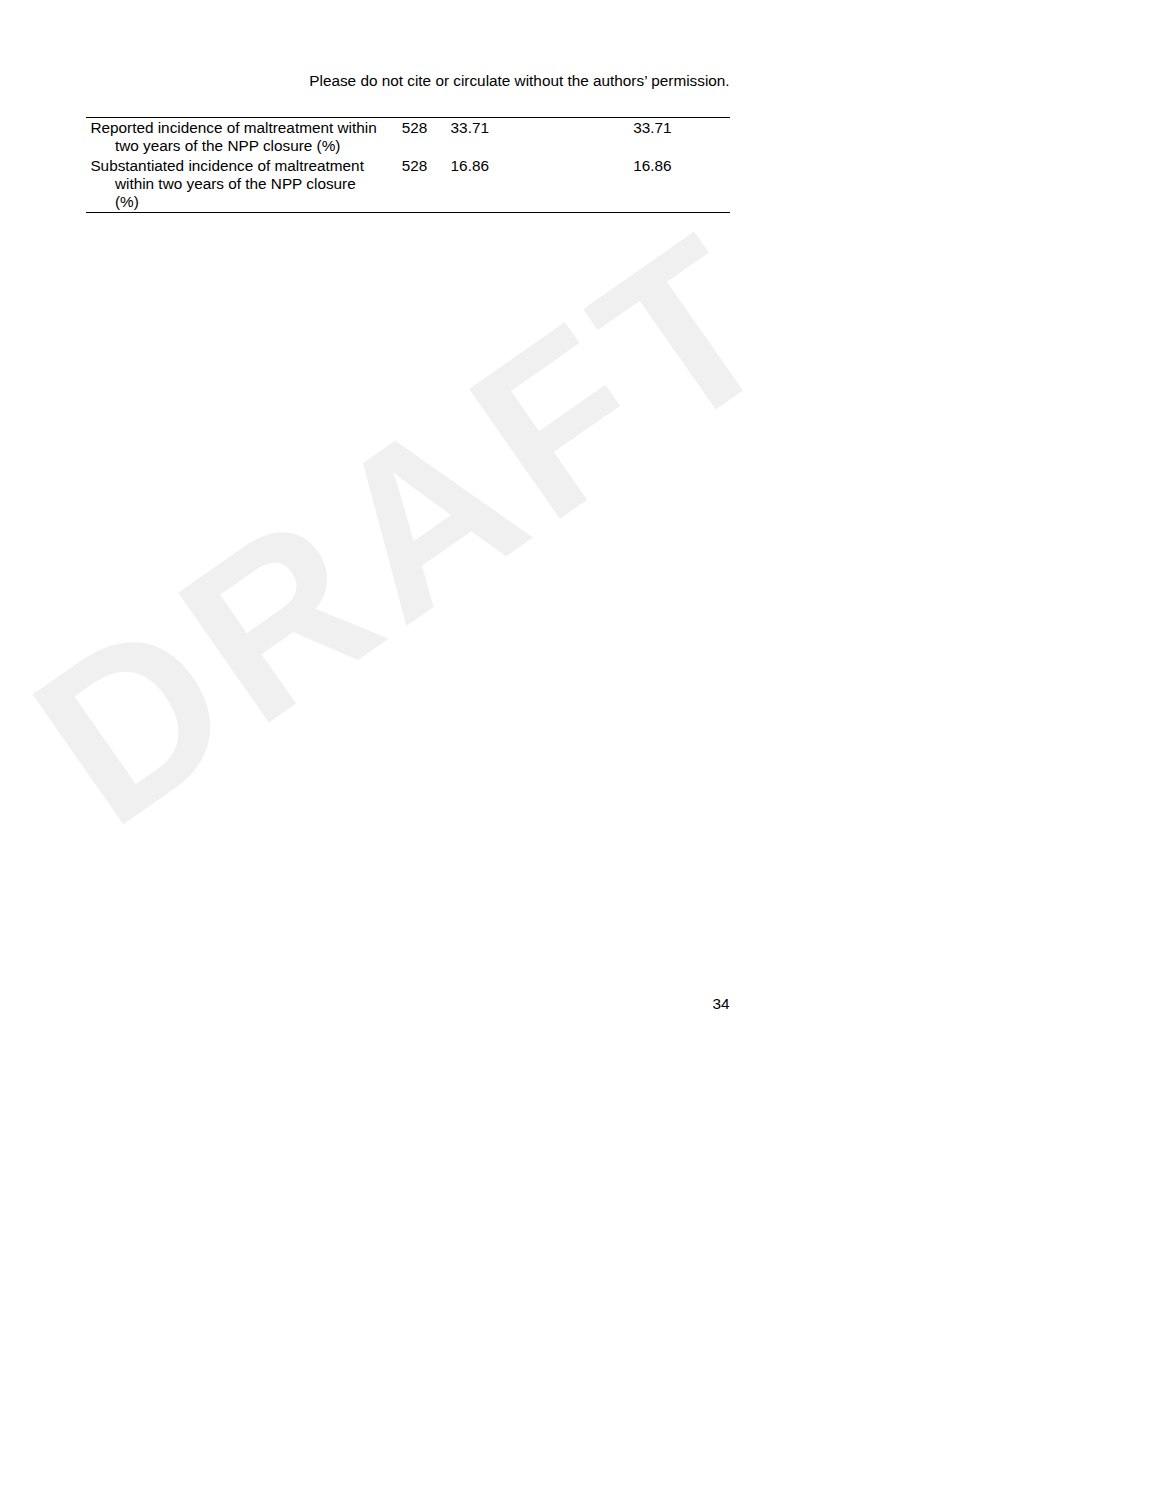DRAFT
Please do not cite or circulate without the authors’ permission.
| Reported incidence of maltreatment within two years of the NPP closure (%) | 528 | 33.71 | 33.71 |
| Substantiated incidence of maltreatment within two years of the NPP closure (%) | 528 | 16.86 | 16.86 |
34